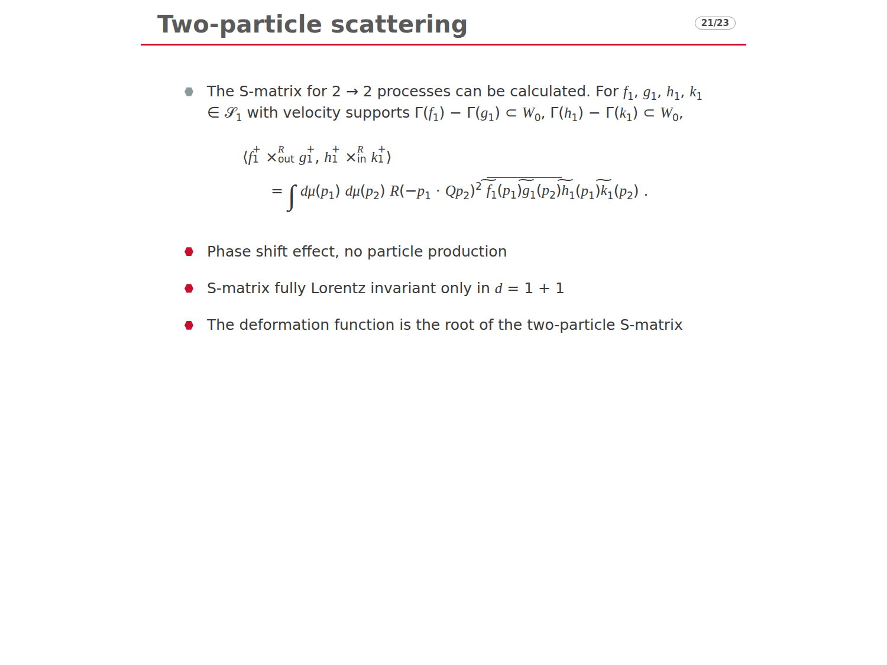21/23
Two-particle scattering
The S-matrix for 2 → 2 processes can be calculated. For f1, g1, h1, k1 ∈ 𝒮1 with velocity supports Γ(f1) − Γ(g1) ⊂ W0, Γ(h1) − Γ(k1) ⊂ W0,
⟨f+1 ×Rout g+1, h+1 ×Rin k+1⟩
= ∫ dμ(p1) dμ(p2) R(−p1 · Qp2)2 f1(p1)g1(p2) h1(p1)k1(p2) .
Phase shift effect, no particle production
S-matrix fully Lorentz invariant only in d = 1 + 1
The deformation function is the root of the two-particle S-matrix